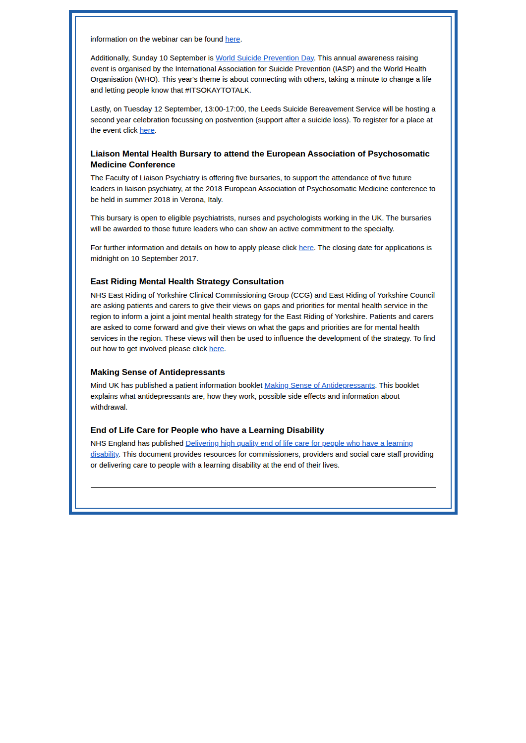information on the webinar can be found here.
Additionally, Sunday 10 September is World Suicide Prevention Day. This annual awareness raising event is organised by the International Association for Suicide Prevention (IASP) and the World Health Organisation (WHO). This year's theme is about connecting with others, taking a minute to change a life and letting people know that #ITSOKAYTOTALK.
Lastly, on Tuesday 12 September, 13:00-17:00, the Leeds Suicide Bereavement Service will be hosting a second year celebration focussing on postvention (support after a suicide loss). To register for a place at the event click here.
Liaison Mental Health Bursary to attend the European Association of Psychosomatic Medicine Conference
The Faculty of Liaison Psychiatry is offering five bursaries, to support the attendance of five future leaders in liaison psychiatry, at the 2018 European Association of Psychosomatic Medicine conference to be held in summer 2018 in Verona, Italy.
This bursary is open to eligible psychiatrists, nurses and psychologists working in the UK. The bursaries will be awarded to those future leaders who can show an active commitment to the specialty.
For further information and details on how to apply please click here. The closing date for applications is midnight on 10 September 2017.
East Riding Mental Health Strategy Consultation
NHS East Riding of Yorkshire Clinical Commissioning Group (CCG) and East Riding of Yorkshire Council are asking patients and carers to give their views on gaps and priorities for mental health service in the region to inform a joint a joint mental health strategy for the East Riding of Yorkshire. Patients and carers are asked to come forward and give their views on what the gaps and priorities are for mental health services in the region. These views will then be used to influence the development of the strategy. To find out how to get involved please click here.
Making Sense of Antidepressants
Mind UK has published a patient information booklet Making Sense of Antidepressants. This booklet explains what antidepressants are, how they work, possible side effects and information about withdrawal.
End of Life Care for People who have a Learning Disability
NHS England has published Delivering high quality end of life care for people who have a learning disability. This document provides resources for commissioners, providers and social care staff providing or delivering care to people with a learning disability at the end of their lives.